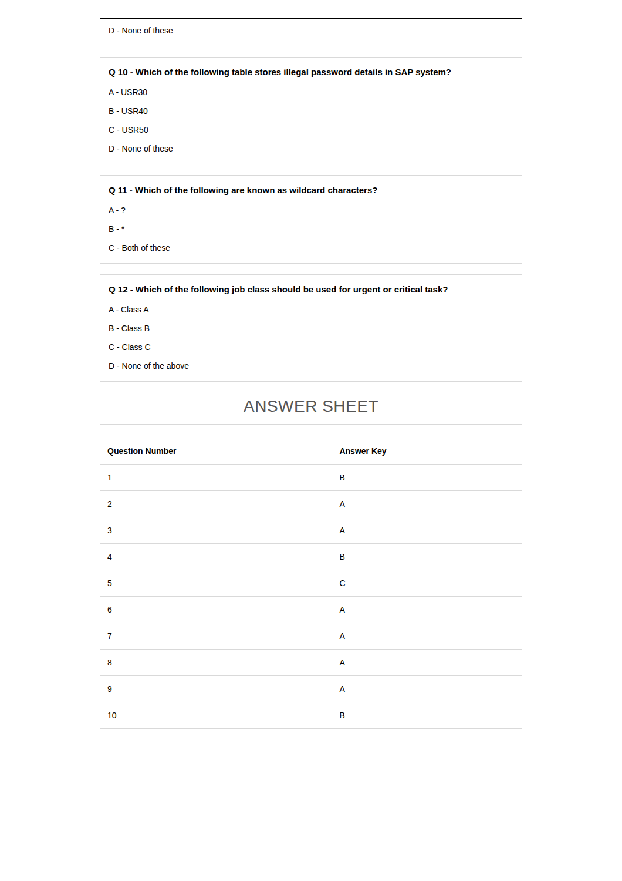D - None of these
Q 10 - Which of the following table stores illegal password details in SAP system?
A - USR30
B - USR40
C - USR50
D - None of these
Q 11 - Which of the following are known as wildcard characters?
A - ?
B - *
C - Both of these
Q 12 - Which of the following job class should be used for urgent or critical task?
A - Class A
B - Class B
C - Class C
D - None of the above
ANSWER SHEET
| Question Number | Answer Key |
| --- | --- |
| 1 | B |
| 2 | A |
| 3 | A |
| 4 | B |
| 5 | C |
| 6 | A |
| 7 | A |
| 8 | A |
| 9 | A |
| 10 | B |